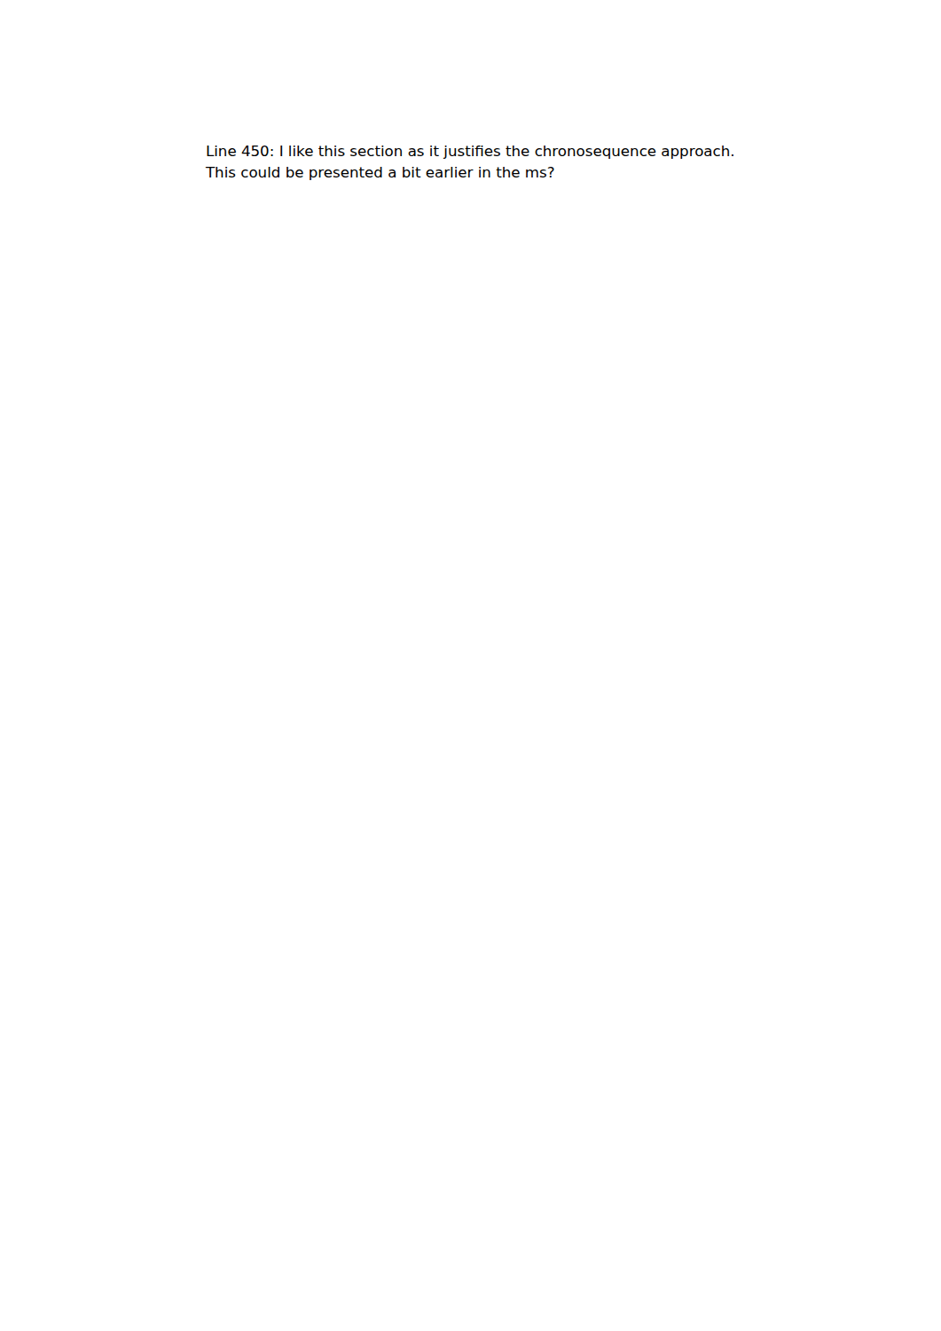Line 450: I like this section as it justifies the chronosequence approach. This could be presented a bit earlier in the ms?